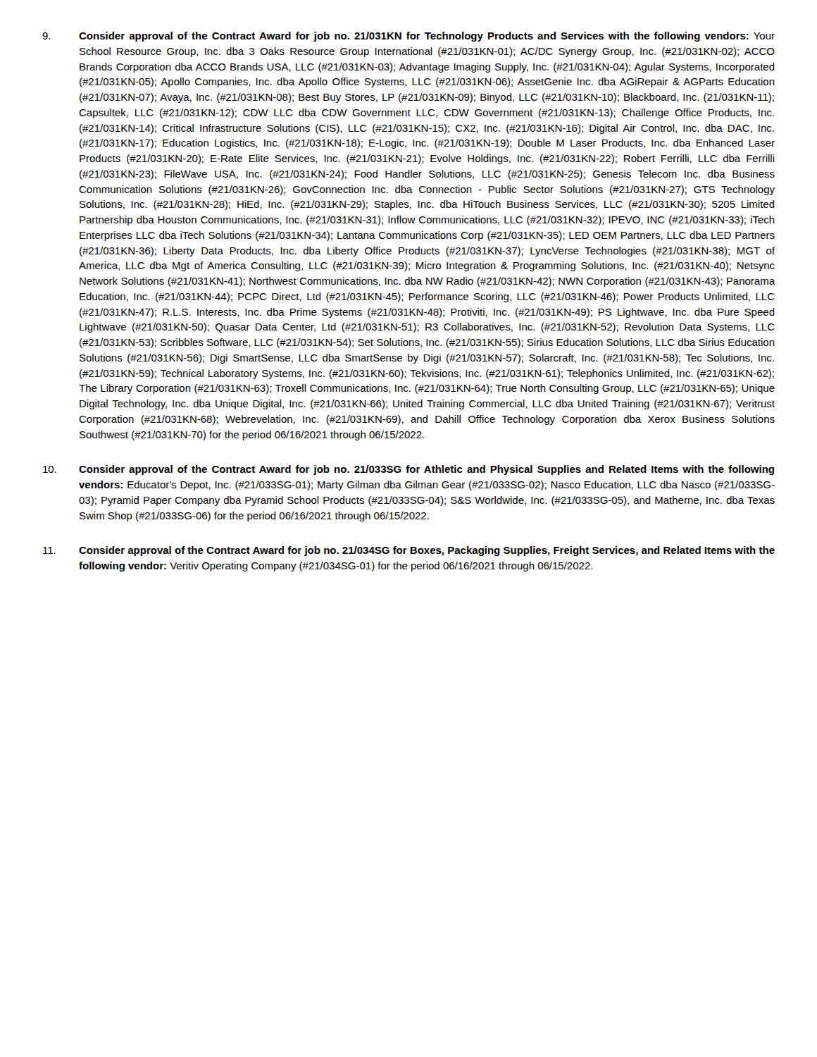9. Consider approval of the Contract Award for job no. 21/031KN for Technology Products and Services with the following vendors: Your School Resource Group, Inc. dba 3 Oaks Resource Group International (#21/031KN-01); AC/DC Synergy Group, Inc. (#21/031KN-02); ACCO Brands Corporation dba ACCO Brands USA, LLC (#21/031KN-03); Advantage Imaging Supply, Inc. (#21/031KN-04); Agular Systems, Incorporated (#21/031KN-05); Apollo Companies, Inc. dba Apollo Office Systems, LLC (#21/031KN-06); AssetGenie Inc. dba AGiRepair & AGParts Education (#21/031KN-07); Avaya, Inc. (#21/031KN-08); Best Buy Stores, LP (#21/031KN-09); Binyod, LLC (#21/031KN-10); Blackboard, Inc. (21/031KN-11); Capsultek, LLC (#21/031KN-12); CDW LLC dba CDW Government LLC, CDW Government (#21/031KN-13); Challenge Office Products, Inc. (#21/031KN-14); Critical Infrastructure Solutions (CIS), LLC (#21/031KN-15); CX2, Inc. (#21/031KN-16); Digital Air Control, Inc. dba DAC, Inc. (#21/031KN-17); Education Logistics, Inc. (#21/031KN-18); E-Logic, Inc. (#21/031KN-19); Double M Laser Products, Inc. dba Enhanced Laser Products (#21/031KN-20); E-Rate Elite Services, Inc. (#21/031KN-21); Evolve Holdings, Inc. (#21/031KN-22); Robert Ferrilli, LLC dba Ferrilli (#21/031KN-23); FileWave USA, Inc. (#21/031KN-24); Food Handler Solutions, LLC (#21/031KN-25); Genesis Telecom Inc. dba Business Communication Solutions (#21/031KN-26); GovConnection Inc. dba Connection - Public Sector Solutions (#21/031KN-27); GTS Technology Solutions, Inc. (#21/031KN-28); HiEd, Inc. (#21/031KN-29); Staples, Inc. dba HiTouch Business Services, LLC (#21/031KN-30); 5205 Limited Partnership dba Houston Communications, Inc. (#21/031KN-31); Inflow Communications, LLC (#21/031KN-32); IPEVO, INC (#21/031KN-33); iTech Enterprises LLC dba iTech Solutions (#21/031KN-34); Lantana Communications Corp (#21/031KN-35); LED OEM Partners, LLC dba LED Partners (#21/031KN-36); Liberty Data Products, Inc. dba Liberty Office Products (#21/031KN-37); LyncVerse Technologies (#21/031KN-38); MGT of America, LLC dba Mgt of America Consulting, LLC (#21/031KN-39); Micro Integration & Programming Solutions, Inc. (#21/031KN-40); Netsync Network Solutions (#21/031KN-41); Northwest Communications, Inc. dba NW Radio (#21/031KN-42); NWN Corporation (#21/031KN-43); Panorama Education, Inc. (#21/031KN-44); PCPC Direct, Ltd (#21/031KN-45); Performance Scoring, LLC (#21/031KN-46); Power Products Unlimited, LLC (#21/031KN-47); R.L.S. Interests, Inc. dba Prime Systems (#21/031KN-48); Protiviti, Inc. (#21/031KN-49); PS Lightwave, Inc. dba Pure Speed Lightwave (#21/031KN-50); Quasar Data Center, Ltd (#21/031KN-51); R3 Collaboratives, Inc. (#21/031KN-52); Revolution Data Systems, LLC (#21/031KN-53); Scribbles Software, LLC (#21/031KN-54); Set Solutions, Inc. (#21/031KN-55); Sirius Education Solutions, LLC dba Sirius Education Solutions (#21/031KN-56); Digi SmartSense, LLC dba SmartSense by Digi (#21/031KN-57); Solarcraft, Inc. (#21/031KN-58); Tec Solutions, Inc. (#21/031KN-59); Technical Laboratory Systems, Inc. (#21/031KN-60); Tekvisions, Inc. (#21/031KN-61); Telephonics Unlimited, Inc. (#21/031KN-62); The Library Corporation (#21/031KN-63); Troxell Communications, Inc. (#21/031KN-64); True North Consulting Group, LLC (#21/031KN-65); Unique Digital Technology, Inc. dba Unique Digital, Inc. (#21/031KN-66); United Training Commercial, LLC dba United Training (#21/031KN-67); Veritrust Corporation (#21/031KN-68); Webrevelation, Inc. (#21/031KN-69), and Dahill Office Technology Corporation dba Xerox Business Solutions Southwest (#21/031KN-70) for the period 06/16/2021 through 06/15/2022.
10. Consider approval of the Contract Award for job no. 21/033SG for Athletic and Physical Supplies and Related Items with the following vendors: Educator's Depot, Inc. (#21/033SG-01); Marty Gilman dba Gilman Gear (#21/033SG-02); Nasco Education, LLC dba Nasco (#21/033SG-03); Pyramid Paper Company dba Pyramid School Products (#21/033SG-04); S&S Worldwide, Inc. (#21/033SG-05), and Matherne, Inc. dba Texas Swim Shop (#21/033SG-06) for the period 06/16/2021 through 06/15/2022.
11. Consider approval of the Contract Award for job no. 21/034SG for Boxes, Packaging Supplies, Freight Services, and Related Items with the following vendor: Veritiv Operating Company (#21/034SG-01) for the period 06/16/2021 through 06/15/2022.